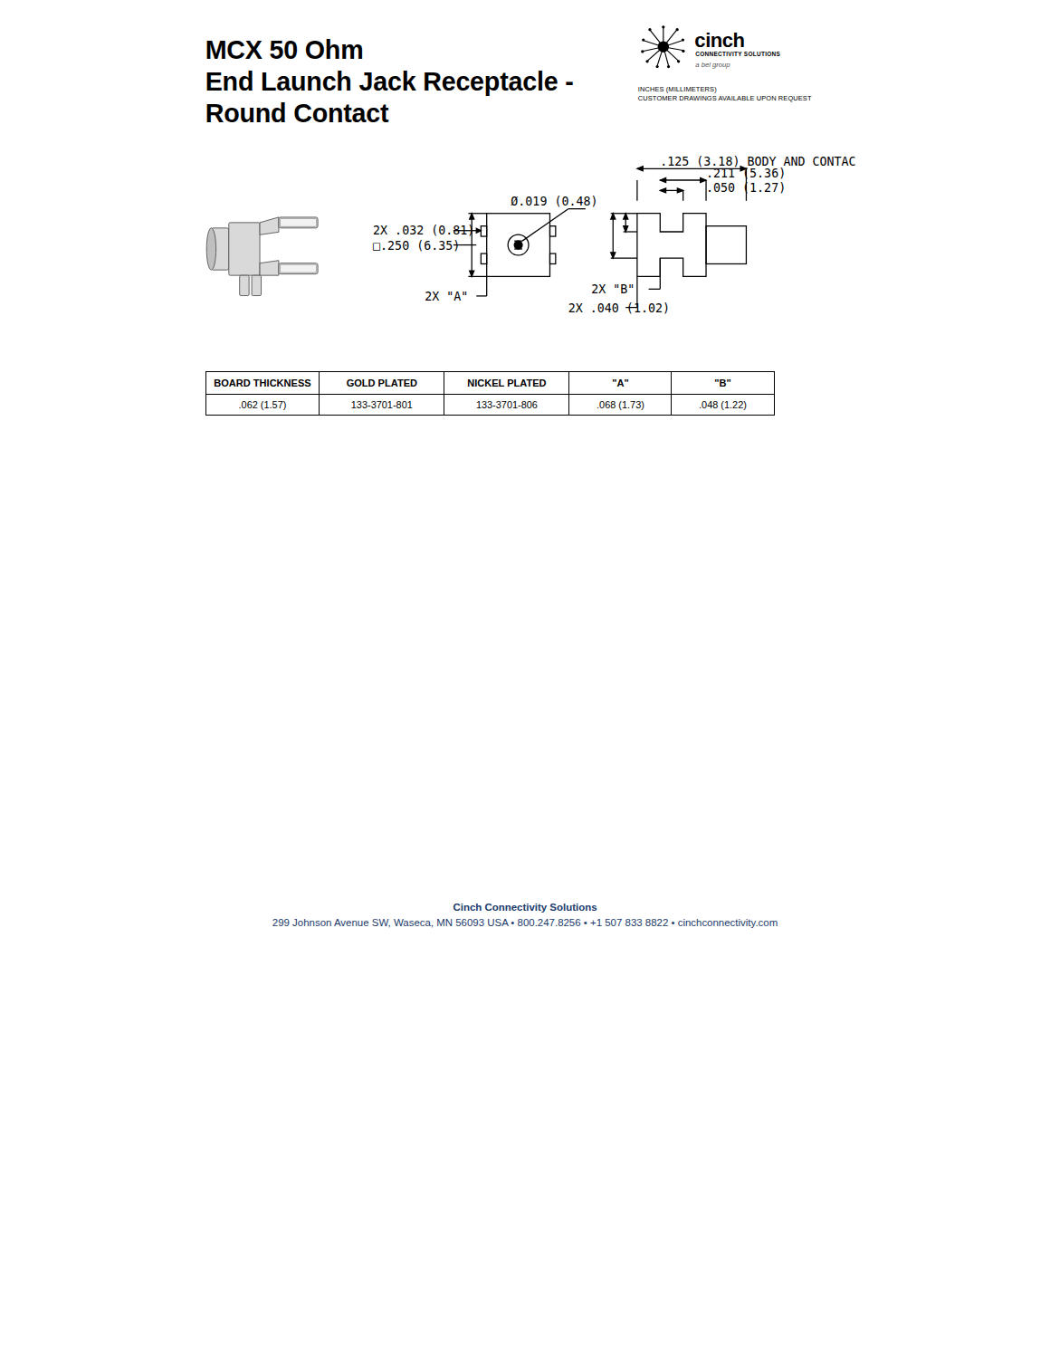MCX 50 Ohm
End Launch Jack Receptacle -
Round Contact
INCHES (MILLIMETERS)
CUSTOMER DRAWINGS AVAILABLE UPON REQUEST
| BOARD THICKNESS | GOLD PLATED | NICKEL PLATED | "A" | "B" |
| --- | --- | --- | --- | --- |
| .062 (1.57) | 133-3701-801 | 133-3701-806 | .068 (1.73) | .048 (1.22) |
Cinch Connectivity Solutions
299 Johnson Avenue SW, Waseca, MN 56093 USA • 800.247.8256 • +1 507 833 8822 • cinchconnectivity.com